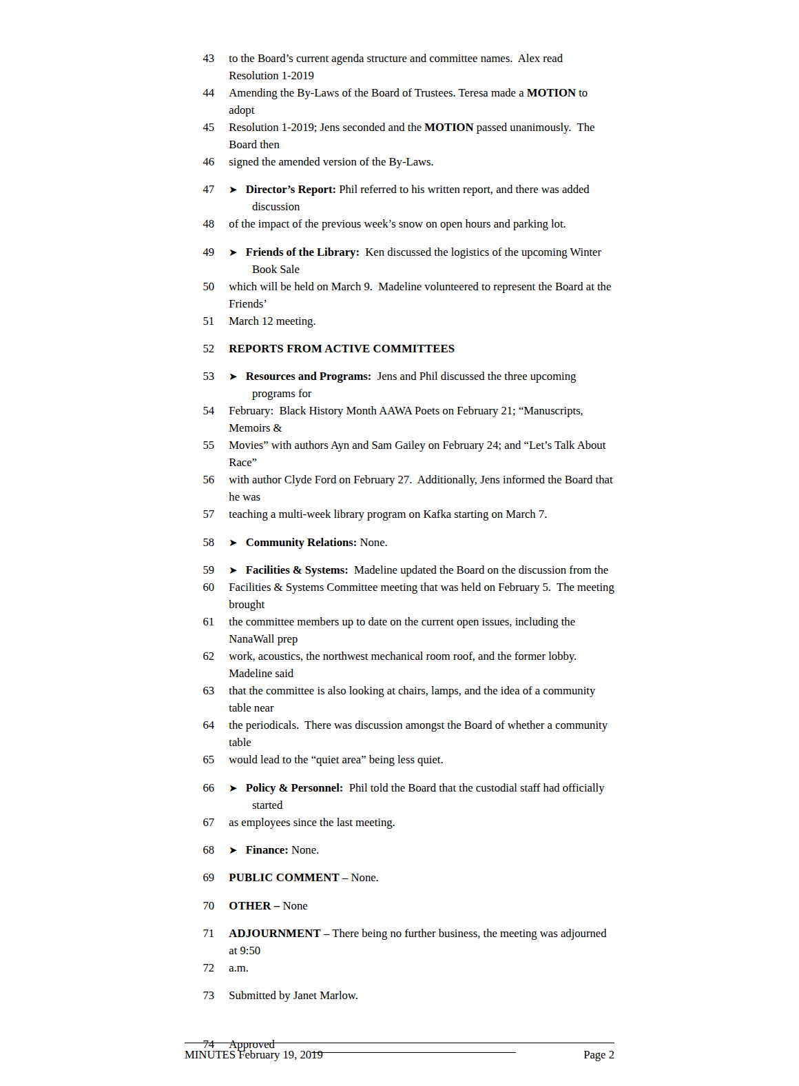43
to the Board’s current agenda structure and committee names. Alex read Resolution 1-2019
44
Amending the By-Laws of the Board of Trustees. Teresa made a MOTION to adopt
45
Resolution 1-2019; Jens seconded and the MOTION passed unanimously. The Board then
46
signed the amended version of the By-Laws.
47
➤Director’s Report: Phil referred to his written report, and there was added discussion
48
of the impact of the previous week’s snow on open hours and parking lot.
49
➤Friends of the Library: Ken discussed the logistics of the upcoming Winter Book Sale
50
which will be held on March 9. Madeline volunteered to represent the Board at the Friends’
51
March 12 meeting.
52
REPORTS FROM ACTIVE COMMITTEES
53
➤Resources and Programs: Jens and Phil discussed the three upcoming programs for
54
February: Black History Month AAWA Poets on February 21; “Manuscripts, Memoirs &
55
Movies” with authors Ayn and Sam Gailey on February 24; and “Let’s Talk About Race”
56
with author Clyde Ford on February 27. Additionally, Jens informed the Board that he was
57
teaching a multi-week library program on Kafka starting on March 7.
58
➤Community Relations: None.
59
➤Facilities & Systems: Madeline updated the Board on the discussion from the
60
Facilities & Systems Committee meeting that was held on February 5. The meeting brought
61
the committee members up to date on the current open issues, including the NanaWall prep
62
work, acoustics, the northwest mechanical room roof, and the former lobby. Madeline said
63
that the committee is also looking at chairs, lamps, and the idea of a community table near
64
the periodicals. There was discussion amongst the Board of whether a community table
65
would lead to the “quiet area” being less quiet.
66
➤Policy & Personnel: Phil told the Board that the custodial staff had officially started
67
as employees since the last meeting.
68
➤Finance: None.
69
PUBLIC COMMENT – None.
70
OTHER – None
71
ADJOURNMENT – There being no further business, the meeting was adjourned at 9:50
72
a.m.
73
Submitted by Janet Marlow.
74
Approved
MINUTES February 19, 2019 Page 2